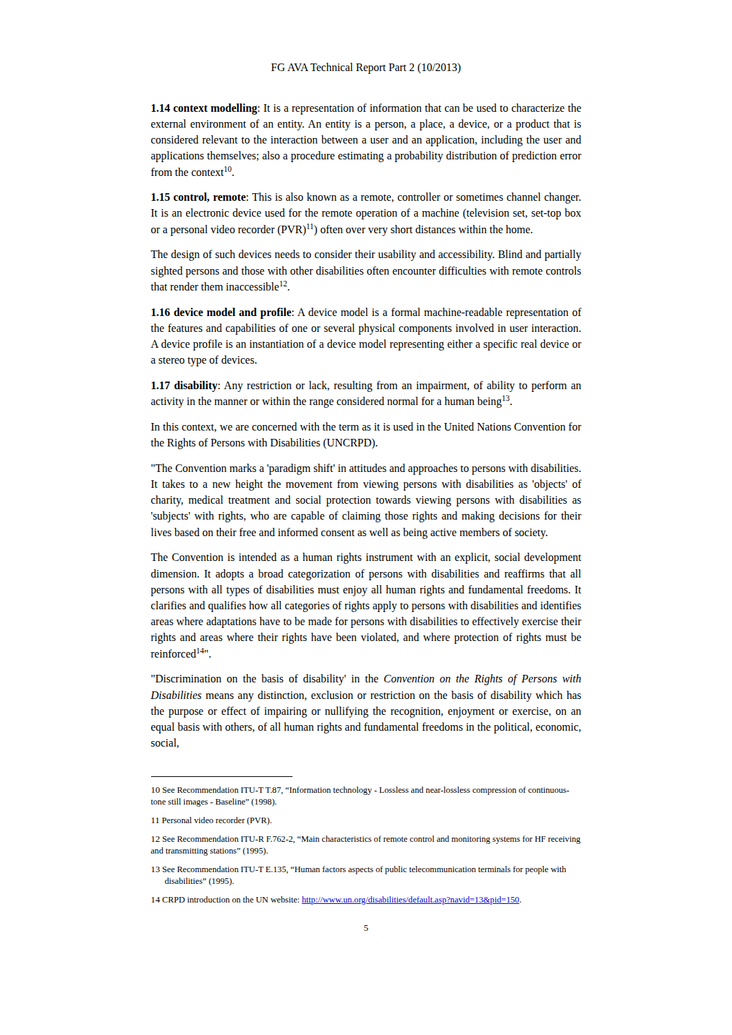FG AVA Technical Report Part 2 (10/2013)
1.14 context modelling: It is a representation of information that can be used to characterize the external environment of an entity. An entity is a person, a place, a device, or a product that is considered relevant to the interaction between a user and an application, including the user and applications themselves; also a procedure estimating a probability distribution of prediction error from the context10.
1.15 control, remote: This is also known as a remote, controller or sometimes channel changer. It is an electronic device used for the remote operation of a machine (television set, set-top box or a personal video recorder (PVR)11) often over very short distances within the home.
The design of such devices needs to consider their usability and accessibility. Blind and partially sighted persons and those with other disabilities often encounter difficulties with remote controls that render them inaccessible12.
1.16 device model and profile: A device model is a formal machine-readable representation of the features and capabilities of one or several physical components involved in user interaction. A device profile is an instantiation of a device model representing either a specific real device or a stereo type of devices.
1.17 disability: Any restriction or lack, resulting from an impairment, of ability to perform an activity in the manner or within the range considered normal for a human being13.
In this context, we are concerned with the term as it is used in the United Nations Convention for the Rights of Persons with Disabilities (UNCRPD).
"The Convention marks a 'paradigm shift' in attitudes and approaches to persons with disabilities. It takes to a new height the movement from viewing persons with disabilities as 'objects' of charity, medical treatment and social protection towards viewing persons with disabilities as 'subjects' with rights, who are capable of claiming those rights and making decisions for their lives based on their free and informed consent as well as being active members of society.
The Convention is intended as a human rights instrument with an explicit, social development dimension. It adopts a broad categorization of persons with disabilities and reaffirms that all persons with all types of disabilities must enjoy all human rights and fundamental freedoms. It clarifies and qualifies how all categories of rights apply to persons with disabilities and identifies areas where adaptations have to be made for persons with disabilities to effectively exercise their rights and areas where their rights have been violated, and where protection of rights must be reinforced14".
"Discrimination on the basis of disability' in the Convention on the Rights of Persons with Disabilities means any distinction, exclusion or restriction on the basis of disability which has the purpose or effect of impairing or nullifying the recognition, enjoyment or exercise, on an equal basis with others, of all human rights and fundamental freedoms in the political, economic, social,
10 See Recommendation ITU-T T.87, “Information technology - Lossless and near-lossless compression of continuous-tone still images - Baseline” (1998).
11 Personal video recorder (PVR).
12 See Recommendation ITU-R F.762-2, “Main characteristics of remote control and monitoring systems for HF receiving and transmitting stations” (1995).
13 See Recommendation ITU-T E.135, “Human factors aspects of public telecommunication terminals for people withdisabilities” (1995).
14 CRPD introduction on the UN website: http://www.un.org/disabilities/default.asp?navid=13&pid=150.
5